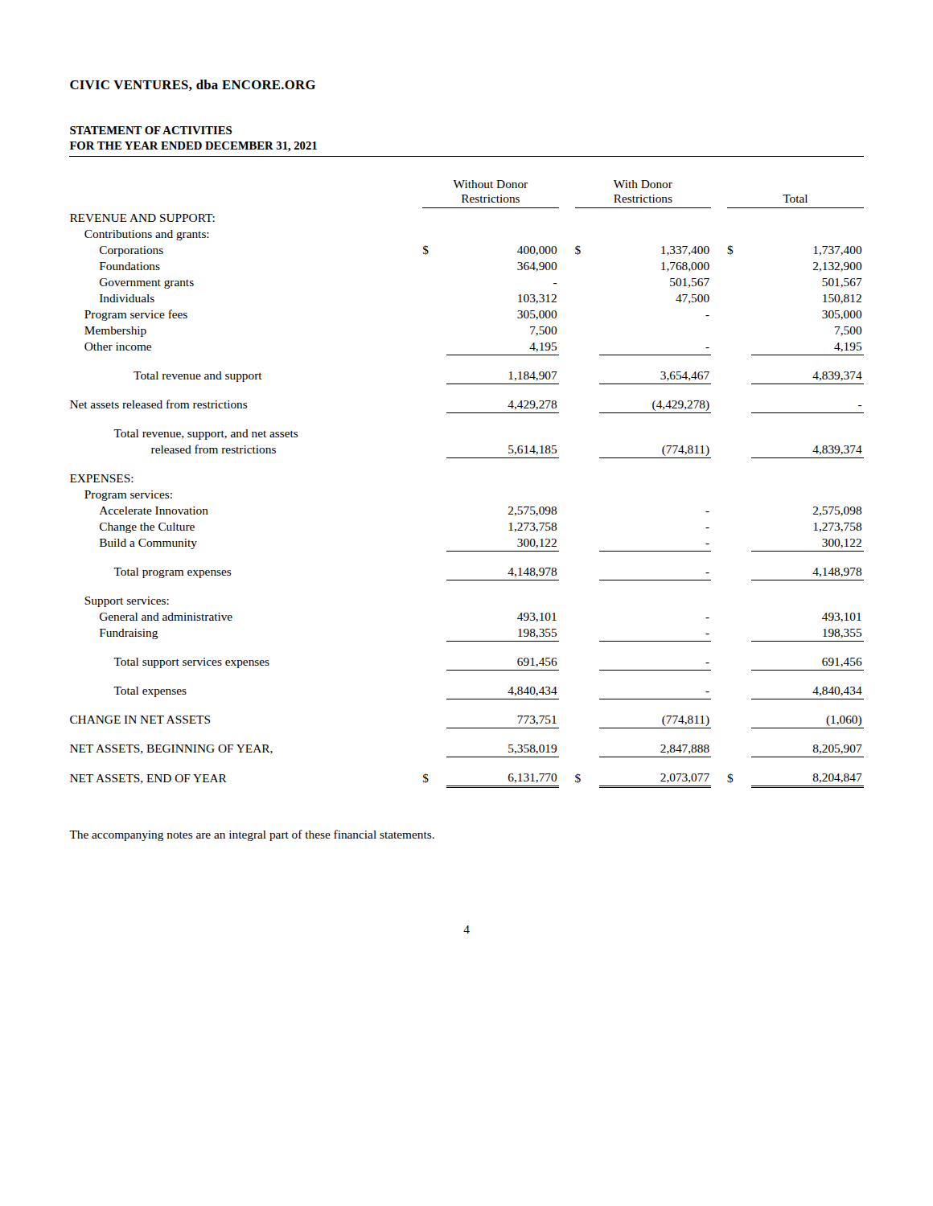CIVIC VENTURES, dba ENCORE.ORG
STATEMENT OF ACTIVITIES
FOR THE YEAR ENDED DECEMBER 31, 2021
| | Without Donor Restrictions | | With Donor Restrictions | | Total |
| --- | --- | --- | --- | --- | --- |
| REVENUE AND SUPPORT: | |
| Contributions and grants: | |
| Corporations | $ | 400,000 | | $ | 1,337,400 | | $ | 1,737,400 |
| Foundations | | 364,900 | | | 1,768,000 | | | 2,132,900 |
| Government grants | | - | | | 501,567 | | | 501,567 |
| Individuals | | 103,312 | | | 47,500 | | | 150,812 |
| Program service fees | | 305,000 | | | - | | | 305,000 |
| Membership | | 7,500 | | | | | | 7,500 |
| Other income | | 4,195 | | | - | | | 4,195 |
| Total revenue and support | | 1,184,907 | | | 3,654,467 | | | 4,839,374 |
| Net assets released from restrictions | | 4,429,278 | | | (4,429,278) | | | - |
| Total revenue, support, and net assets | |
| released from restrictions | | 5,614,185 | | | (774,811) | | | 4,839,374 |
| EXPENSES: | |
| Program services: | |
| Accelerate Innovation | | 2,575,098 | | | - | | | 2,575,098 |
| Change the Culture | | 1,273,758 | | | - | | | 1,273,758 |
| Build a Community | | 300,122 | | | - | | | 300,122 |
| Total program expenses | | 4,148,978 | | | - | | | 4,148,978 |
| Support services: | |
| General and administrative | | 493,101 | | | - | | | 493,101 |
| Fundraising | | 198,355 | | | - | | | 198,355 |
| Total support services expenses | | 691,456 | | | - | | | 691,456 |
| Total expenses | | 4,840,434 | | | - | | | 4,840,434 |
| CHANGE IN NET ASSETS | | 773,751 | | | (774,811) | | | (1,060) |
| NET ASSETS, BEGINNING OF YEAR, | | 5,358,019 | | | 2,847,888 | | | 8,205,907 |
| NET ASSETS, END OF YEAR | $ | 6,131,770 | | $ | 2,073,077 | | $ | 8,204,847 |
The accompanying notes are an integral part of these financial statements.
4